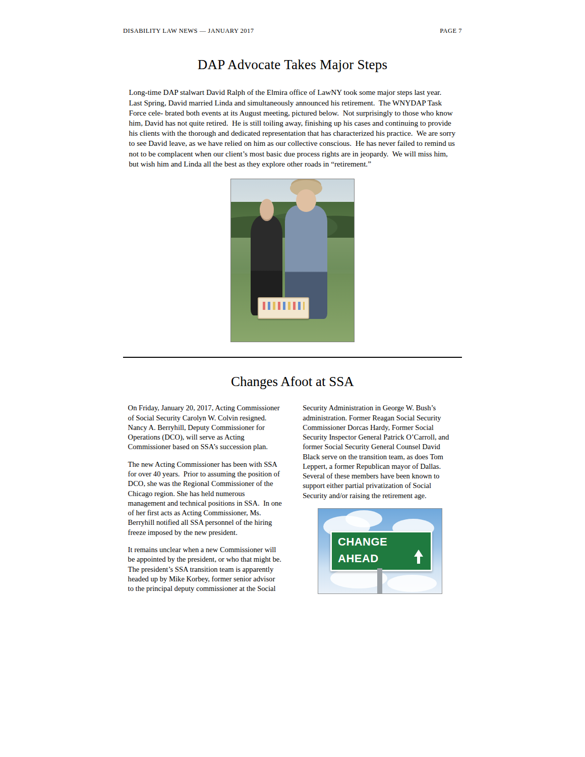Disability Law News — January 2017
Page 7
DAP Advocate Takes Major Steps
Long-time DAP stalwart David Ralph of the Elmira office of LawNY took some major steps last year. Last Spring, David married Linda and simultaneously announced his retirement. The WNYDAP Task Force cele- brated both events at its August meeting, pictured below. Not surprisingly to those who know him, David has not quite retired. He is still toiling away, finishing up his cases and continuing to provide his clients with the thorough and dedicated representation that has characterized his practice. We are sorry to see David leave, as we have relied on him as our collective conscious. He has never failed to remind us not to be complacent when our client’s most basic due process rights are in jeopardy. We will miss him, but wish him and Linda all the best as they explore other roads in “retirement.”
Changes Afoot at SSA
On Friday, January 20, 2017, Acting Commissioner of Social Security Carolyn W. Colvin resigned. Nancy A. Berryhill, Deputy Commissioner for Operations (DCO), will serve as Acting Commissioner based on SSA’s succession plan.
The new Acting Commissioner has been with SSA for over 40 years. Prior to assuming the position of DCO, she was the Regional Commissioner of the Chicago region. She has held numerous management and technical positions in SSA. In one of her first acts as Acting Commissioner, Ms. Berryhill notified all SSA personnel of the hiring freeze imposed by the new president.
It remains unclear when a new Commissioner will be appointed by the president, or who that might be. The president’s SSA transition team is apparently headed up by Mike Korbey, former senior advisor to the principal deputy commissioner at the Social Security Administration in George W. Bush’s administration. Former Reagan Social Security Commissioner Dorcas Hardy, Former Social Security Inspector General Patrick O’Carroll, and former Social Security General Counsel David Black serve on the transition team, as does Tom Leppert, a former Republican mayor of Dallas. Several of these members have been known to support either partial privatization of Social Security and/or raising the retirement age.
CHANGE
AHEAD